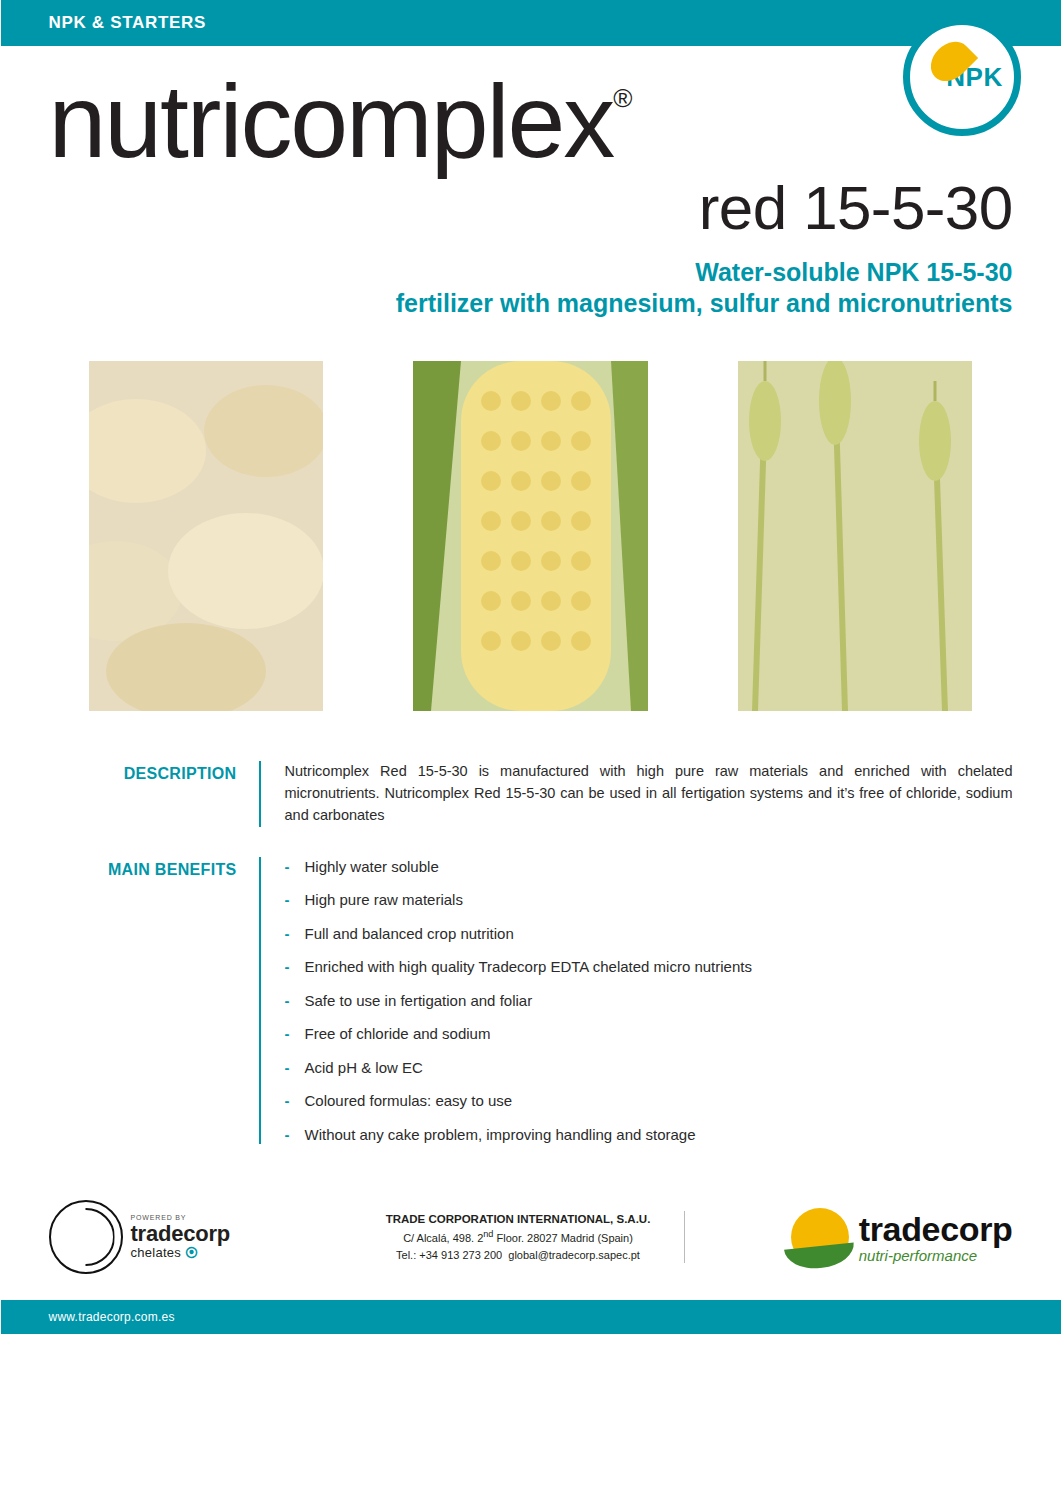NPK & STARTERS
NPK
nutricomplex®
red 15-5-30
Water-soluble NPK 15-5-30
fertilizer with magnesium, sulfur and micronutrients
DESCRIPTION
Nutricomplex Red 15-5-30 is manufactured with high pure raw materials and enriched with chelated micronutrients. Nutricomplex Red 15-5-30 can be used in all fertigation systems and it’s free of chloride, sodium and carbonates
MAIN BENEFITS
Highly water soluble
High pure raw materials
Full and balanced crop nutrition
Enriched with high quality Tradecorp EDTA chelated micro nutrients
Safe to use in fertigation and foliar
Free of chloride and sodium
Acid pH & low EC
Coloured formulas: easy to use
Without any cake problem, improving handling and storage
POWERED BY
tradecorp
chelates ⦿
TRADE CORPORATION INTERNATIONAL, S.A.U.
C/ Alcalá, 498. 2nd Floor. 28027 Madrid (Spain)
Tel.: +34 913 273 200 global@tradecorp.sapec.pt
tradecorp
nutri-performance
www.tradecorp.com.es